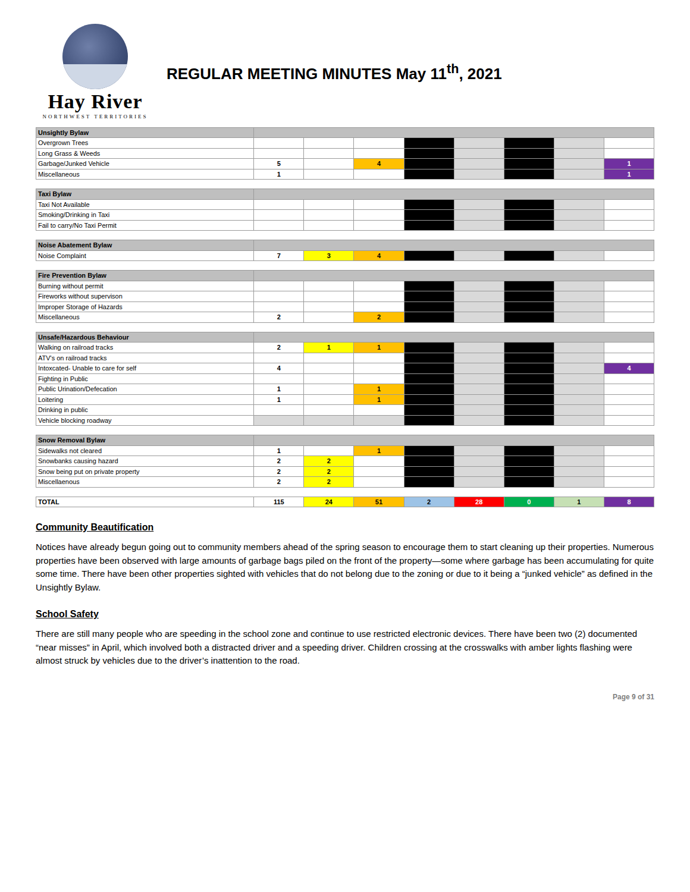Hay River
NORTHWEST TERRITORIES
REGULAR MEETING MINUTES May 11th, 2021
| Unsightly Bylaw | |
| Overgrown Trees | | | | | | | | |
| Long Grass & Weeds | | | | | | | | |
| Garbage/Junked Vehicle | 5 | | 4 | | | | | 1 |
| Miscellaneous | 1 | | | | | | | 1 |
| Taxi Bylaw | |
| Taxi Not Available | | | | | | | | |
| Smoking/Drinking in Taxi | | | | | | | | |
| Fail to carry/No Taxi Permit | | | | | | | | |
| Noise Abatement Bylaw | |
| Noise Complaint | 7 | 3 | 4 | | | | | |
| Fire Prevention Bylaw | |
| Burning without permit | | | | | | | | |
| Fireworks without supervison | | | | | | | | |
| Improper Storage of Hazards | | | | | | | | |
| Miscellaneous | 2 | | 2 | | | | | |
| Unsafe/Hazardous Behaviour | |
| Walking on railroad tracks | 2 | 1 | 1 | | | | | |
| ATV's on railroad tracks | | | | | | | | |
| Intoxcated- Unable to care for self | 4 | | | | | | | 4 |
| Fighting in Public | | | | | | | | |
| Public Urination/Defecation | 1 | | 1 | | | | | |
| Loitering | 1 | | 1 | | | | | |
| Drinking in public | | | | | | | | |
| Vehicle blocking roadway | | | | | | | | |
| Snow Removal Bylaw | |
| Sidewalks not cleared | 1 | | 1 | | | | | |
| Snowbanks causing hazard | 2 | 2 | | | | | | |
| Snow being put on private property | 2 | 2 | | | | | | |
| Miscellaenous | 2 | 2 | | | | | | |
| TOTAL | 115 | 24 | 51 | 2 | 28 | 0 | 1 | 8 |
Community Beautification
Notices have already begun going out to community members ahead of the spring season to encourage them to start cleaning up their properties. Numerous properties have been observed with large amounts of garbage bags piled on the front of the property—some where garbage has been accumulating for quite some time. There have been other properties sighted with vehicles that do not belong due to the zoning or due to it being a “junked vehicle” as defined in the Unsightly Bylaw.
School Safety
There are still many people who are speeding in the school zone and continue to use restricted electronic devices. There have been two (2) documented “near misses” in April, which involved both a distracted driver and a speeding driver. Children crossing at the crosswalks with amber lights flashing were almost struck by vehicles due to the driver’s inattention to the road.
Page 9 of 31